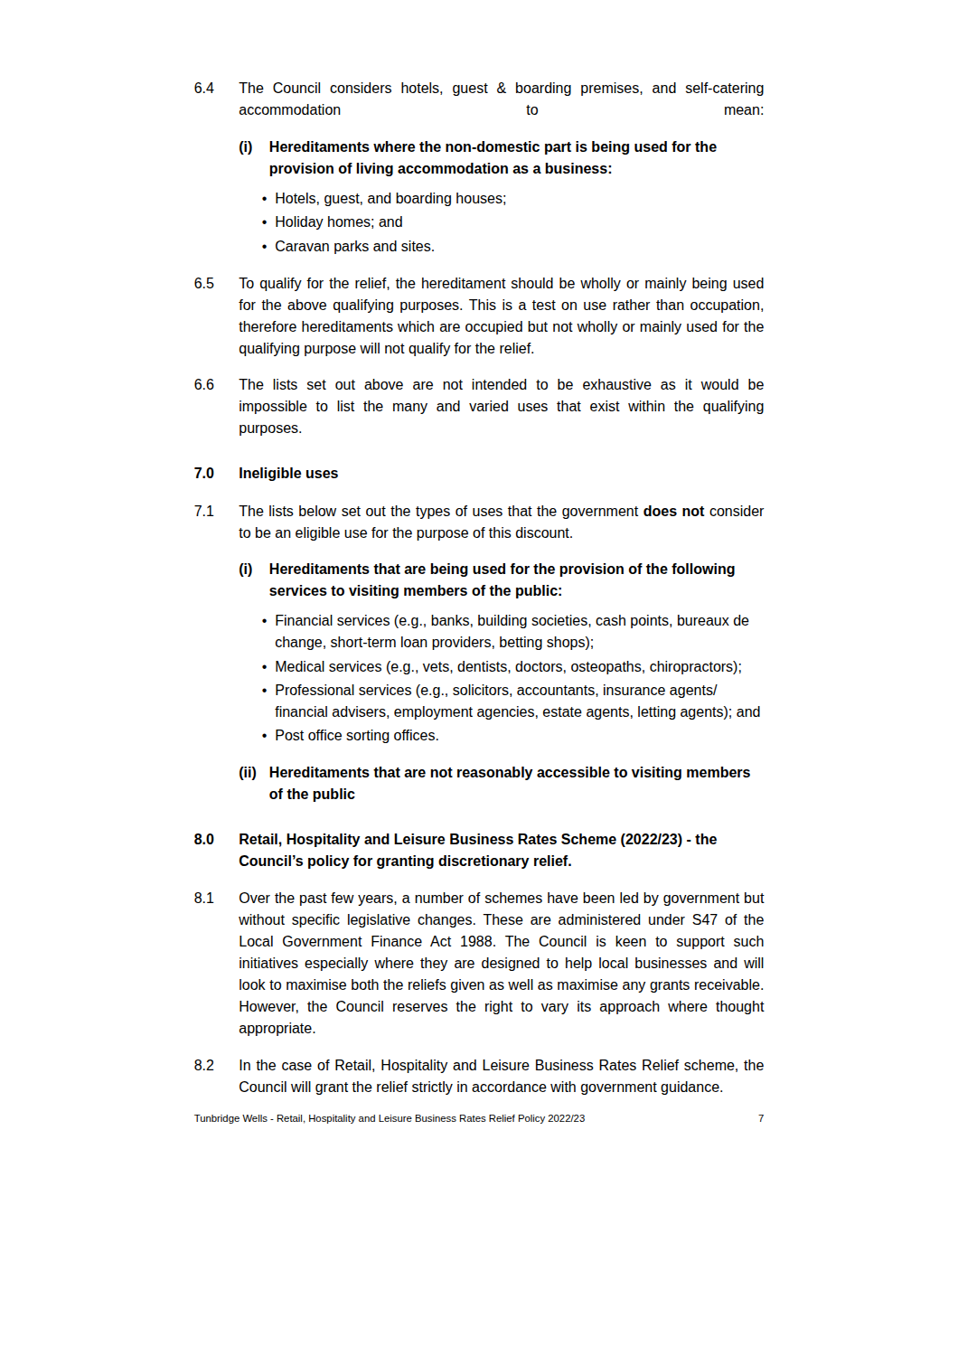6.4
The Council considers hotels, guest & boarding premises, and self-catering accommodation to mean:
(i)
Hereditaments where the non-domestic part is being used for the provision of living accommodation as a business:
Hotels, guest, and boarding houses;
Holiday homes; and
Caravan parks and sites.
6.5
To qualify for the relief, the hereditament should be wholly or mainly being used for the above qualifying purposes. This is a test on use rather than occupation, therefore hereditaments which are occupied but not wholly or mainly used for the qualifying purpose will not qualify for the relief.
6.6
The lists set out above are not intended to be exhaustive as it would be impossible to list the many and varied uses that exist within the qualifying purposes.
7.0 Ineligible uses
7.1
The lists below set out the types of uses that the government does not consider to be an eligible use for the purpose of this discount.
(i)
Hereditaments that are being used for the provision of the following services to visiting members of the public:
Financial services (e.g., banks, building societies, cash points, bureaux de change, short-term loan providers, betting shops);
Medical services (e.g., vets, dentists, doctors, osteopaths, chiropractors);
Professional services (e.g., solicitors, accountants, insurance agents/ financial advisers, employment agencies, estate agents, letting agents); and
Post office sorting offices.
(ii)
Hereditaments that are not reasonably accessible to visiting members of the public
8.0 Retail, Hospitality and Leisure Business Rates Scheme (2022/23) - the Council’s policy for granting discretionary relief.
8.1
Over the past few years, a number of schemes have been led by government but without specific legislative changes. These are administered under S47 of the Local Government Finance Act 1988. The Council is keen to support such initiatives especially where they are designed to help local businesses and will look to maximise both the reliefs given as well as maximise any grants receivable. However, the Council reserves the right to vary its approach where thought appropriate.
8.2
In the case of Retail, Hospitality and Leisure Business Rates Relief scheme, the Council will grant the relief strictly in accordance with government guidance.
Tunbridge Wells - Retail, Hospitality and Leisure Business Rates Relief Policy 2022/23
7